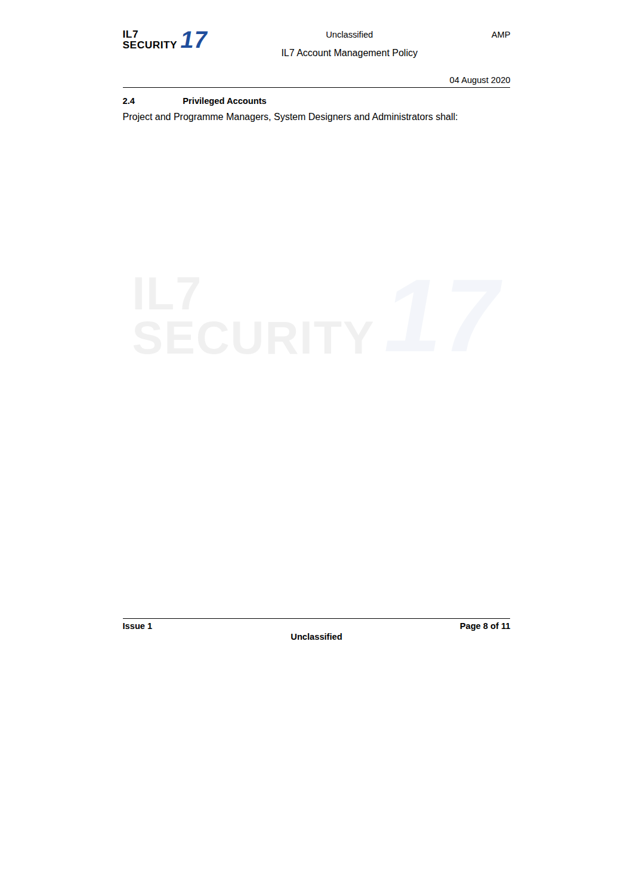IL7
SECURITY
17
Unclassified
IL7 Account Management Policy
AMP
04 August 2020
2.4 Privileged Accounts
Project and Programme Managers, System Designers and Administrators shall:
IL7
SECURITY
17
Issue 1
Page 8 of 11
Unclassified